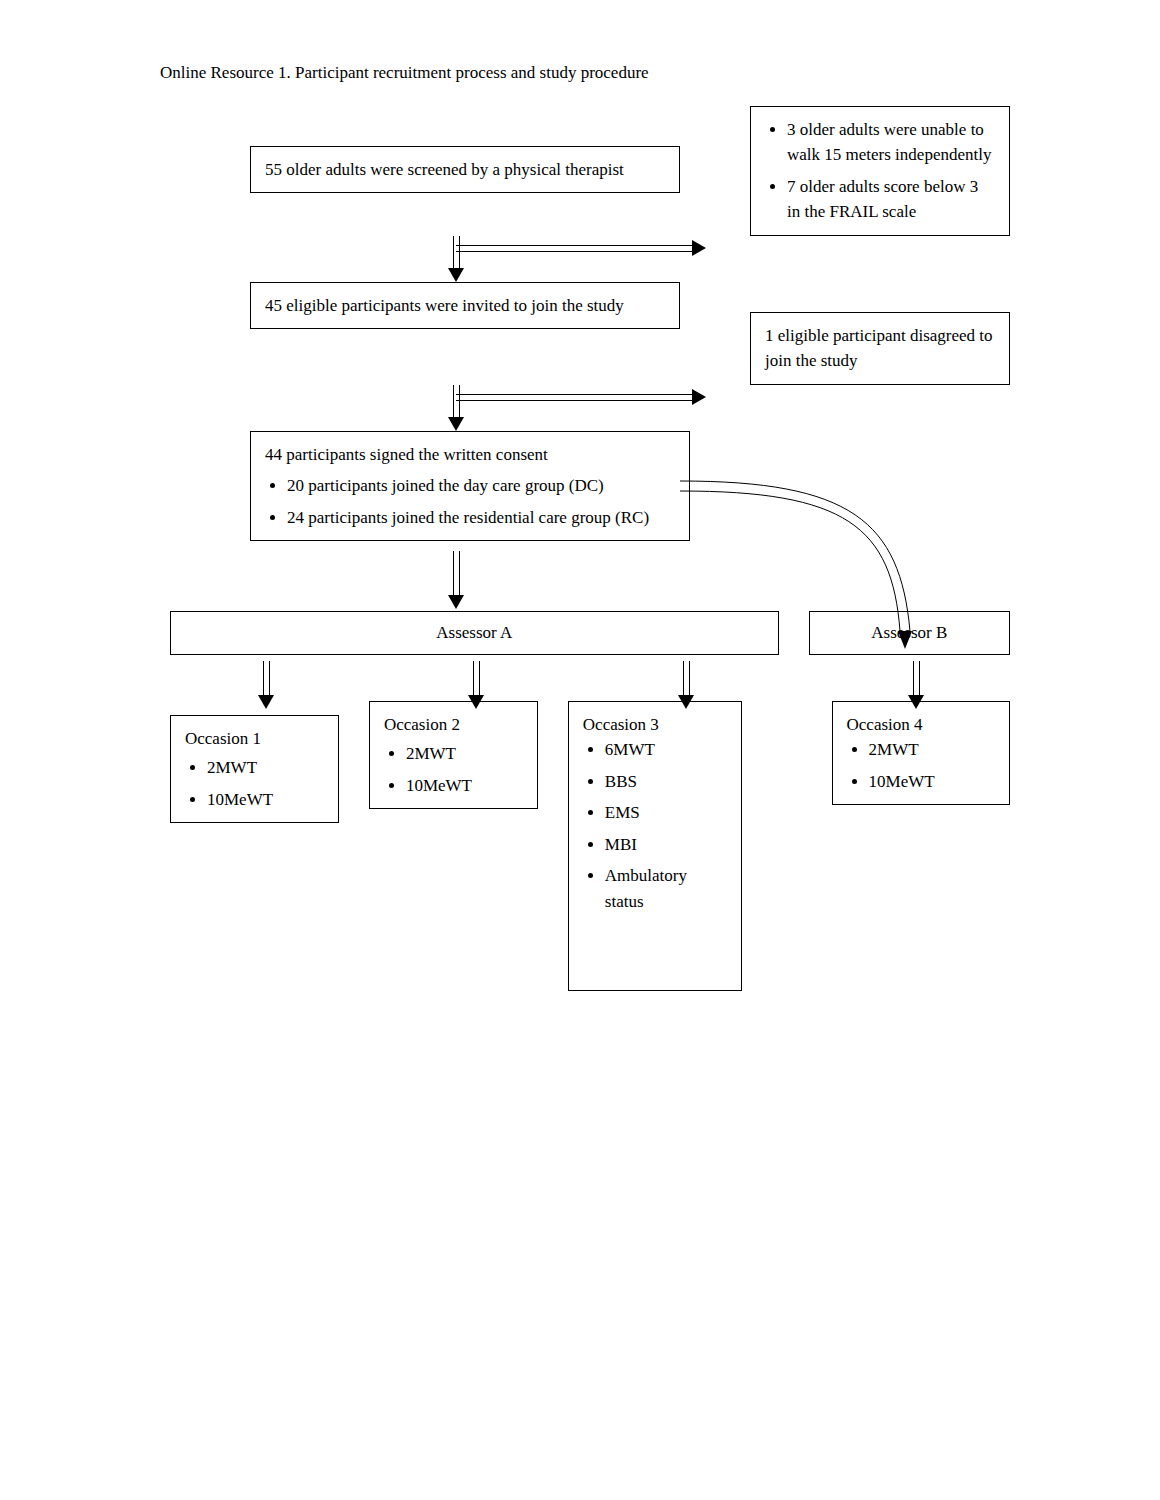Online Resource 1. Participant recruitment process and study procedure
55 older adults were screened by a physical therapist
3 older adults were unable to walk 15 meters independently
7 older adults score below 3 in the FRAIL scale
45 eligible participants were invited to join the study
1 eligible participant disagreed to join the study
44 participants signed the written consent
20 participants joined the day care group (DC)
24 participants joined the residential care group (RC)
Assessor A
Assessor B
Occasion 1
2MWT
10MeWT
Occasion 2
2MWT
10MeWT
Occasion 3
6MWT
BBS
EMS
MBI
Ambulatory status
Occasion 4
2MWT
10MeWT